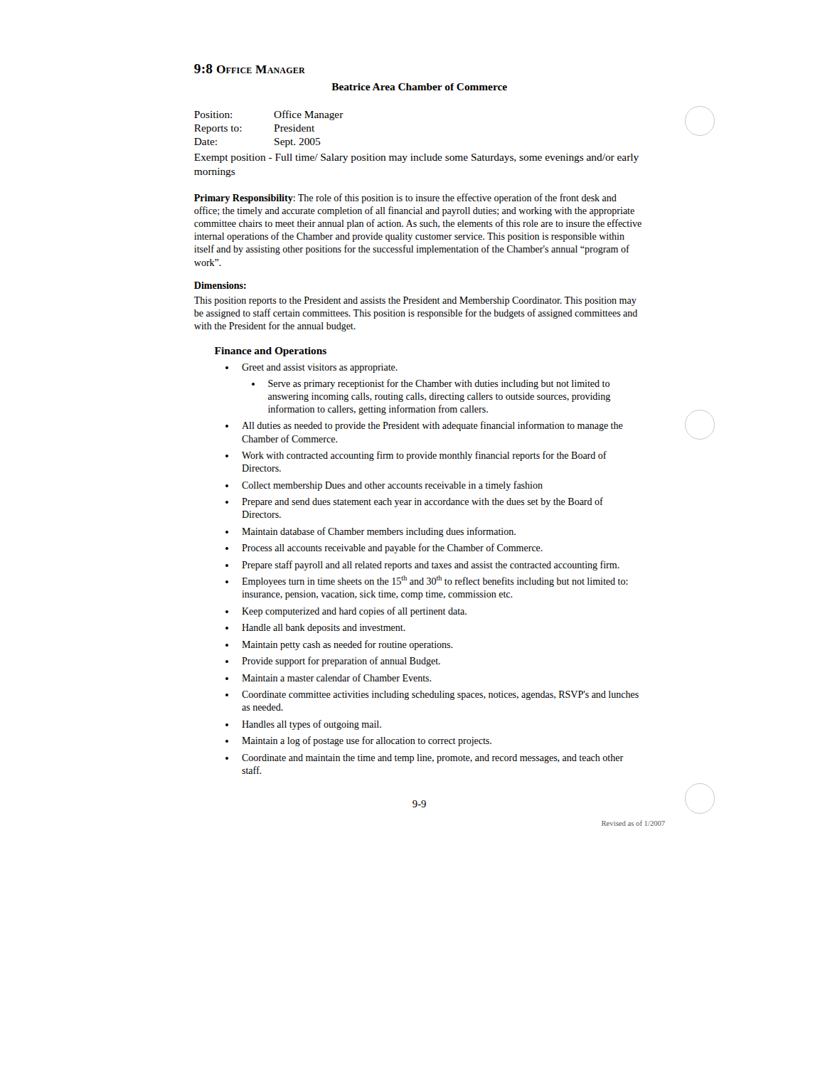9:8 Office Manager
Beatrice Area Chamber of Commerce
| Position: | Office Manager |
| Reports to: | President |
| Date: | Sept. 2005 |
Exempt position - Full time/ Salary position may include some Saturdays, some evenings and/or early mornings
Primary Responsibility: The role of this position is to insure the effective operation of the front desk and office; the timely and accurate completion of all financial and payroll duties; and working with the appropriate committee chairs to meet their annual plan of action. As such, the elements of this role are to insure the effective internal operations of the Chamber and provide quality customer service. This position is responsible within itself and by assisting other positions for the successful implementation of the Chamber's annual “program of work”.
Dimensions:
This position reports to the President and assists the President and Membership Coordinator. This position may be assigned to staff certain committees. This position is responsible for the budgets of assigned committees and with the President for the annual budget.
Finance and Operations
Greet and assist visitors as appropriate.
Serve as primary receptionist for the Chamber with duties including but not limited to answering incoming calls, routing calls, directing callers to outside sources, providing information to callers, getting information from callers.
All duties as needed to provide the President with adequate financial information to manage the Chamber of Commerce.
Work with contracted accounting firm to provide monthly financial reports for the Board of Directors.
Collect membership Dues and other accounts receivable in a timely fashion
Prepare and send dues statement each year in accordance with the dues set by the Board of Directors.
Maintain database of Chamber members including dues information.
Process all accounts receivable and payable for the Chamber of Commerce.
Prepare staff payroll and all related reports and taxes and assist the contracted accounting firm.
Employees turn in time sheets on the 15th and 30th to reflect benefits including but not limited to: insurance, pension, vacation, sick time, comp time, commission etc.
Keep computerized and hard copies of all pertinent data.
Handle all bank deposits and investment.
Maintain petty cash as needed for routine operations.
Provide support for preparation of annual Budget.
Maintain a master calendar of Chamber Events.
Coordinate committee activities including scheduling spaces, notices, agendas, RSVP's and lunches as needed.
Handles all types of outgoing mail.
Maintain a log of postage use for allocation to correct projects.
Coordinate and maintain the time and temp line, promote, and record messages, and teach other staff.
9-9
Revised as of 1/2007